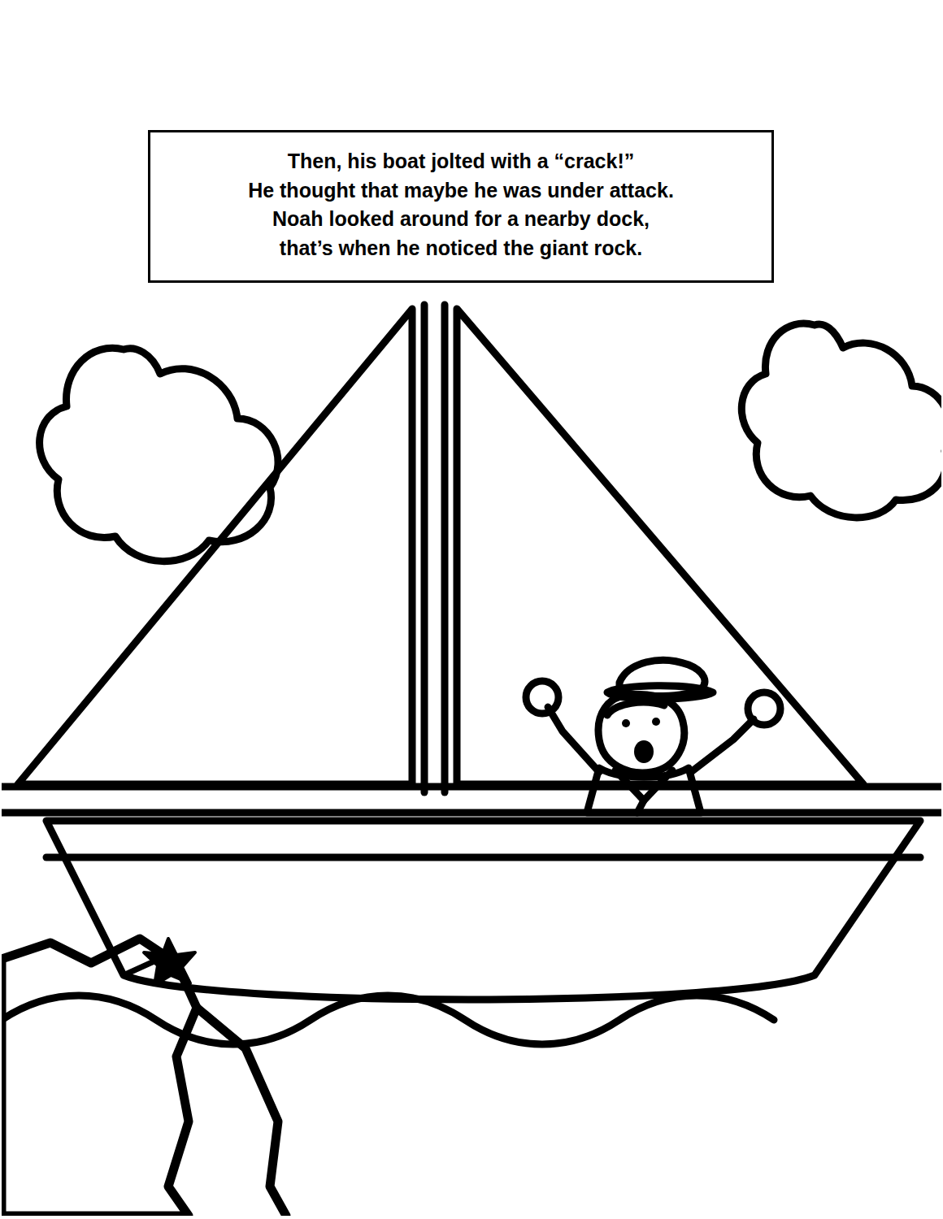Then, his boat jolted with a “crack!”
He thought that maybe he was under attack.
Noah looked around for a nearby dock,
that’s when he noticed the giant rock.